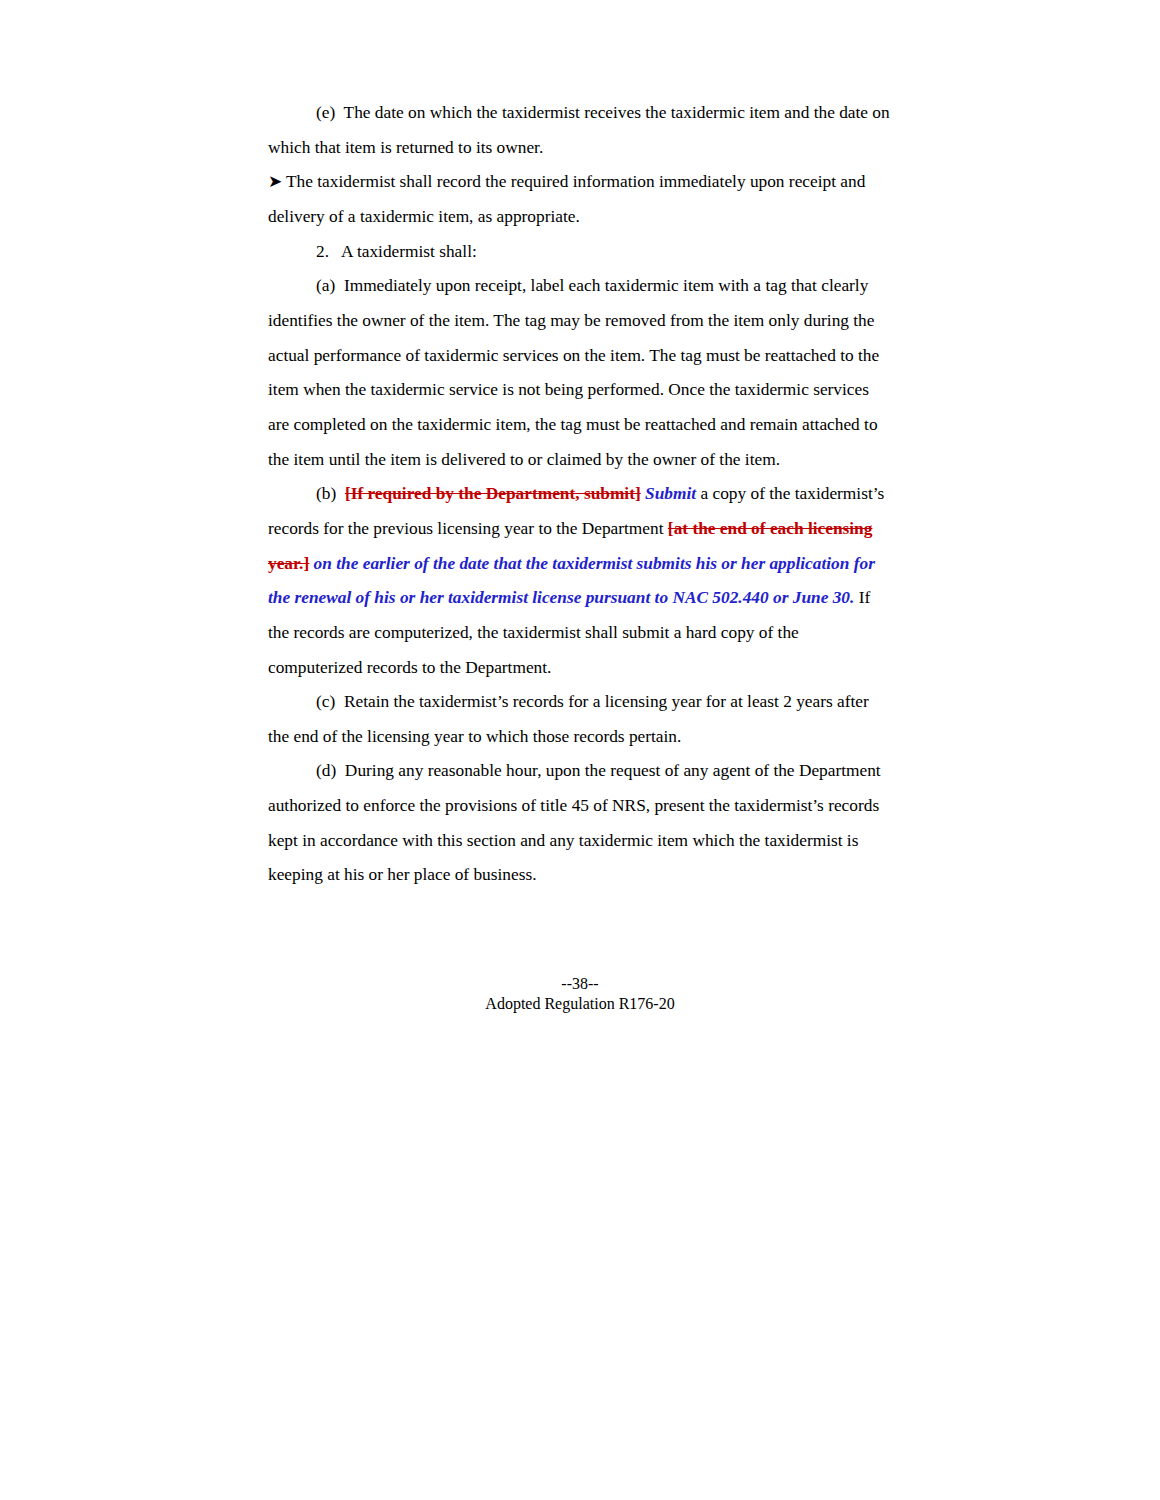(e) The date on which the taxidermist receives the taxidermic item and the date on which that item is returned to its owner.
➤ The taxidermist shall record the required information immediately upon receipt and delivery of a taxidermic item, as appropriate.
2. A taxidermist shall:
(a) Immediately upon receipt, label each taxidermic item with a tag that clearly identifies the owner of the item. The tag may be removed from the item only during the actual performance of taxidermic services on the item. The tag must be reattached to the item when the taxidermic service is not being performed. Once the taxidermic services are completed on the taxidermic item, the tag must be reattached and remain attached to the item until the item is delivered to or claimed by the owner of the item.
(b) [If required by the Department, submit] Submit a copy of the taxidermist’s records for the previous licensing year to the Department [at the end of each licensing year.] on the earlier of the date that the taxidermist submits his or her application for the renewal of his or her taxidermist license pursuant to NAC 502.440 or June 30. If the records are computerized, the taxidermist shall submit a hard copy of the computerized records to the Department.
(c) Retain the taxidermist’s records for a licensing year for at least 2 years after the end of the licensing year to which those records pertain.
(d) During any reasonable hour, upon the request of any agent of the Department authorized to enforce the provisions of title 45 of NRS, present the taxidermist’s records kept in accordance with this section and any taxidermic item which the taxidermist is keeping at his or her place of business.
--38--
Adopted Regulation R176-20